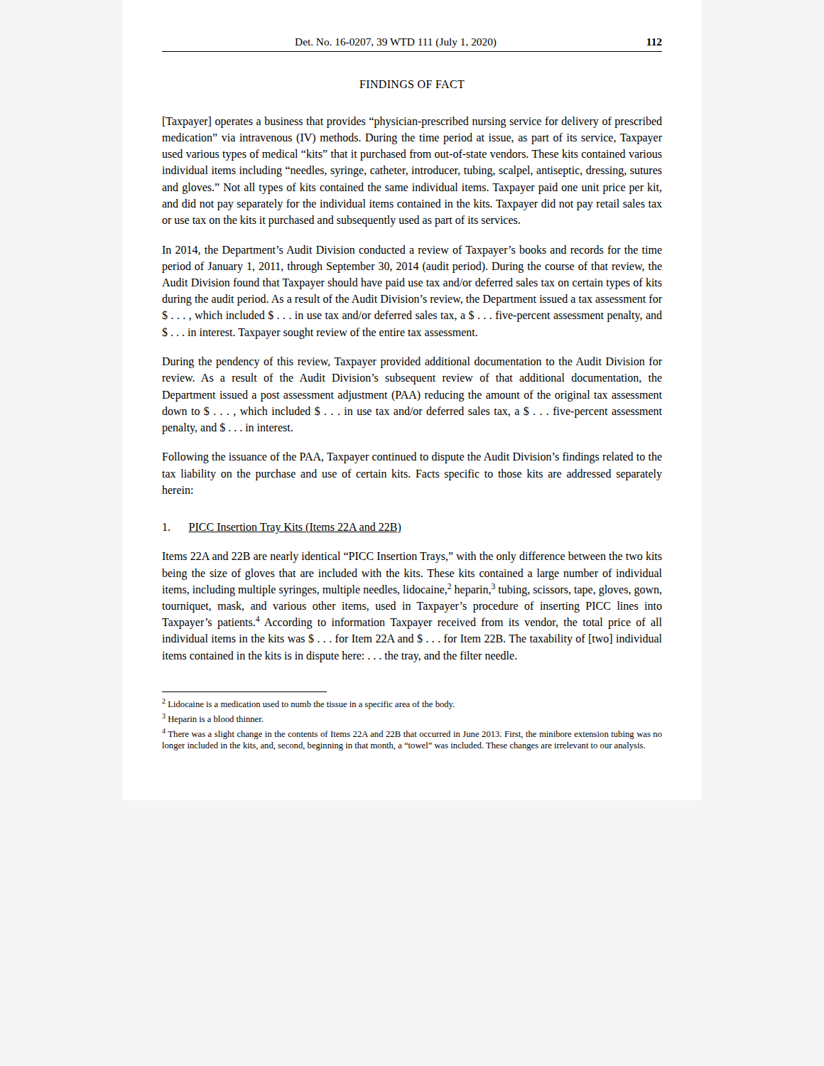Det. No. 16-0207, 39 WTD 111 (July 1, 2020) 112
FINDINGS OF FACT
[Taxpayer] operates a business that provides “physician-prescribed nursing service for delivery of prescribed medication” via intravenous (IV) methods. During the time period at issue, as part of its service, Taxpayer used various types of medical “kits” that it purchased from out-of-state vendors. These kits contained various individual items including “needles, syringe, catheter, introducer, tubing, scalpel, antiseptic, dressing, sutures and gloves.” Not all types of kits contained the same individual items. Taxpayer paid one unit price per kit, and did not pay separately for the individual items contained in the kits. Taxpayer did not pay retail sales tax or use tax on the kits it purchased and subsequently used as part of its services.
In 2014, the Department’s Audit Division conducted a review of Taxpayer’s books and records for the time period of January 1, 2011, through September 30, 2014 (audit period). During the course of that review, the Audit Division found that Taxpayer should have paid use tax and/or deferred sales tax on certain types of kits during the audit period. As a result of the Audit Division’s review, the Department issued a tax assessment for $ . . . , which included $ . . . in use tax and/or deferred sales tax, a $ . . . five-percent assessment penalty, and $ . . . in interest. Taxpayer sought review of the entire tax assessment.
During the pendency of this review, Taxpayer provided additional documentation to the Audit Division for review. As a result of the Audit Division’s subsequent review of that additional documentation, the Department issued a post assessment adjustment (PAA) reducing the amount of the original tax assessment down to $ . . . , which included $ . . . in use tax and/or deferred sales tax, a $ . . . five-percent assessment penalty, and $ . . . in interest.
Following the issuance of the PAA, Taxpayer continued to dispute the Audit Division’s findings related to the tax liability on the purchase and use of certain kits. Facts specific to those kits are addressed separately herein:
1. PICC Insertion Tray Kits (Items 22A and 22B)
Items 22A and 22B are nearly identical “PICC Insertion Trays,” with the only difference between the two kits being the size of gloves that are included with the kits. These kits contained a large number of individual items, including multiple syringes, multiple needles, lidocaine,2 heparin,3 tubing, scissors, tape, gloves, gown, tourniquet, mask, and various other items, used in Taxpayer’s procedure of inserting PICC lines into Taxpayer’s patients.4 According to information Taxpayer received from its vendor, the total price of all individual items in the kits was $ . . . for Item 22A and $ . . . for Item 22B. The taxability of [two] individual items contained in the kits is in dispute here: . . . the tray, and the filter needle.
2 Lidocaine is a medication used to numb the tissue in a specific area of the body.
3 Heparin is a blood thinner.
4 There was a slight change in the contents of Items 22A and 22B that occurred in June 2013. First, the minibore extension tubing was no longer included in the kits, and, second, beginning in that month, a “towel” was included. These changes are irrelevant to our analysis.